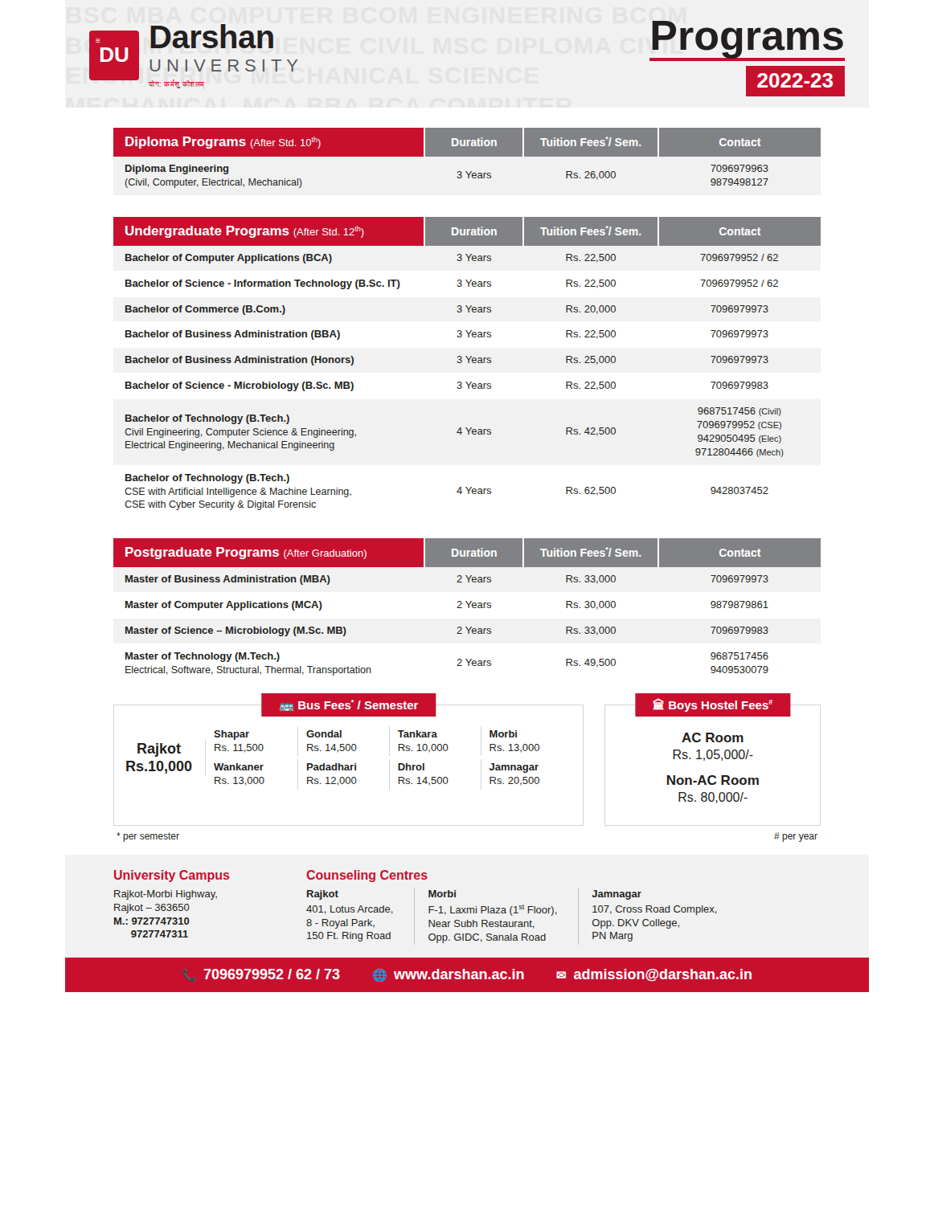BSC MBA COMPUTER BCOM ENGINEERING BCOM
BCOMMTECH SCIENCE CIVIL MSC DIPLOMA CIVIL
ENGINEERING MECHANICAL SCIENCE
MECHANICAL MCA BBA BCA COMPUTER
MBA COMPUTER BCOM ENGINEERING BCOM
BCOMMTECH SCIENCE CIVIL MSC DIPLOMA CIVIL
≡DU
Darshan
UNIVERSITY
योग: कर्मसु कौशलम्
Programs
2022-23
| Diploma Programs (After Std. 10 th ) | Duration | Tuition Fees * / Sem. | Contact |
| --- | --- | --- | --- |
| Diploma Engineering (Civil, Computer, Electrical, Mechanical) | 3 Years | Rs. 26,000 | 7096979963 9879498127 |
| Undergraduate Programs (After Std. 12 th ) | Duration | Tuition Fees * / Sem. | Contact |
| --- | --- | --- | --- |
| Bachelor of Computer Applications (BCA) | 3 Years | Rs. 22,500 | 7096979952 / 62 |
| Bachelor of Science - Information Technology (B.Sc. IT) | 3 Years | Rs. 22,500 | 7096979952 / 62 |
| Bachelor of Commerce (B.Com.) | 3 Years | Rs. 20,000 | 7096979973 |
| Bachelor of Business Administration (BBA) | 3 Years | Rs. 22,500 | 7096979973 |
| Bachelor of Business Administration (Honors) | 3 Years | Rs. 25,000 | 7096979973 |
| Bachelor of Science - Microbiology (B.Sc. MB) | 3 Years | Rs. 22,500 | 7096979983 |
| Bachelor of Technology (B.Tech.) Civil Engineering, Computer Science & Engineering, Electrical Engineering, Mechanical Engineering | 4 Years | Rs. 42,500 | 9687517456 (Civil) 7096979952 (CSE) 9429050495 (Elec) 9712804466 (Mech) |
| Bachelor of Technology (B.Tech.) CSE with Artificial Intelligence & Machine Learning, CSE with Cyber Security & Digital Forensic | 4 Years | Rs. 62,500 | 9428037452 |
| Postgraduate Programs (After Graduation) | Duration | Tuition Fees * / Sem. | Contact |
| --- | --- | --- | --- |
| Master of Business Administration (MBA) | 2 Years | Rs. 33,000 | 7096979973 |
| Master of Computer Applications (MCA) | 2 Years | Rs. 30,000 | 9879879861 |
| Master of Science – Microbiology (M.Sc. MB) | 2 Years | Rs. 33,000 | 7096979983 |
| Master of Technology (M.Tech.) Electrical, Software, Structural, Thermal, Transportation | 2 Years | Rs. 49,500 | 9687517456 9409530079 |
🚌 Bus Fees* / Semester
Rajkot
Rs.10,000
Shapar Rs. 11,500
Gondal Rs. 14,500
Tankara Rs. 10,000
Morbi Rs. 13,000
Wankaner Rs. 13,000
Padadhari Rs. 12,000
Dhrol Rs. 14,500
Jamnagar Rs. 20,500
🏛 Boys Hostel Fees#
AC Room
Rs. 1,05,000/-
Non-AC Room
Rs. 80,000/-
* per semester # per year
University Campus
Rajkot-Morbi Highway,
Rajkot – 363650
M.: 9727747310
9727747311
Counseling Centres
Rajkot 401, Lotus Arcade,
8 - Royal Park,
150 Ft. Ring Road
Morbi F-1, Laxmi Plaza (1st Floor),
Near Subh Restaurant,
Opp. GIDC, Sanala Road
Jamnagar 107, Cross Road Complex,
Opp. DKV College,
PN Marg
📞7096979952 / 62 / 73 🌐www.darshan.ac.in ✉admission@darshan.ac.in